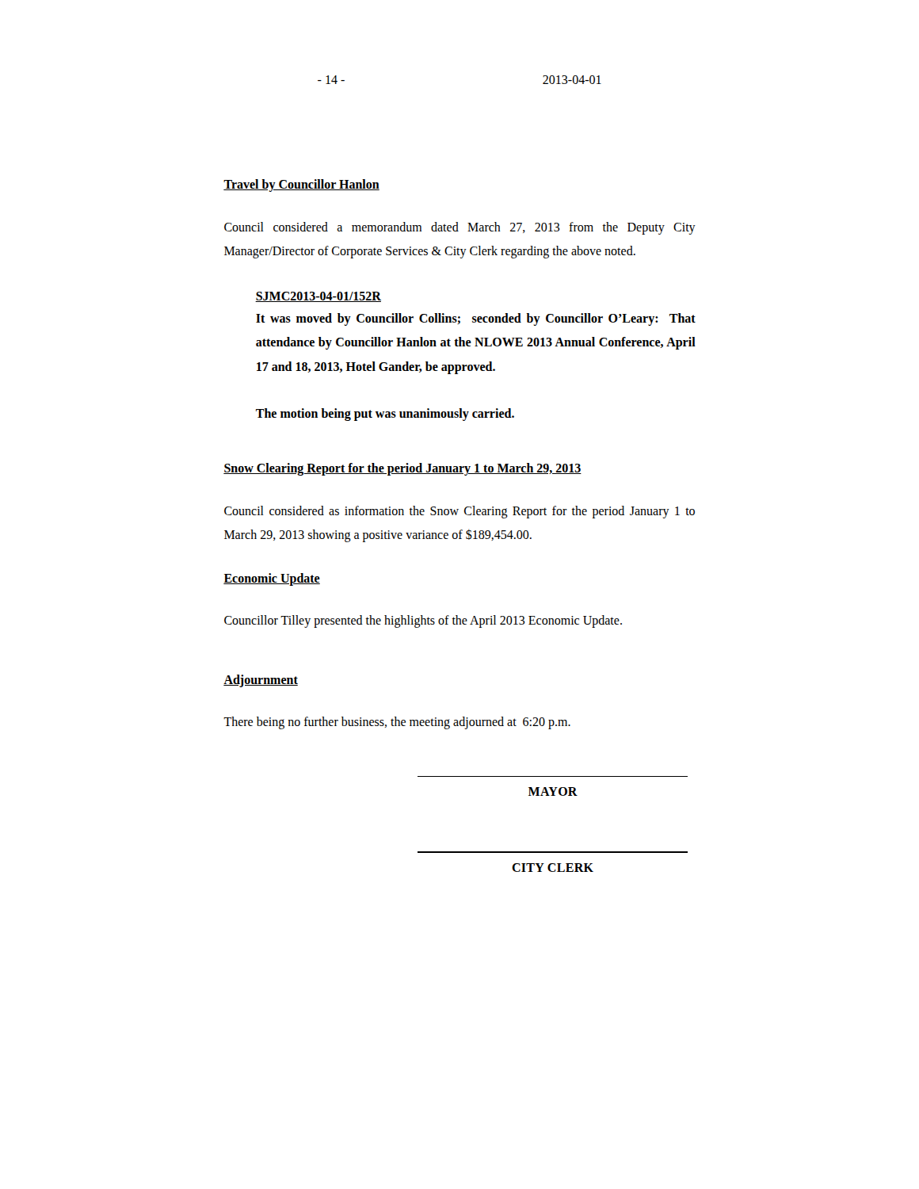- 14 - 2013-04-01
Travel by Councillor Hanlon
Council considered a memorandum dated March 27, 2013 from the Deputy City Manager/Director of Corporate Services & City Clerk regarding the above noted.
SJMC2013-04-01/152R
It was moved by Councillor Collins; seconded by Councillor O’Leary: That attendance by Councillor Hanlon at the NLOWE 2013 Annual Conference, April 17 and 18, 2013, Hotel Gander, be approved.
The motion being put was unanimously carried.
Snow Clearing Report for the period January 1 to March 29, 2013
Council considered as information the Snow Clearing Report for the period January 1 to March 29, 2013 showing a positive variance of $189,454.00.
Economic Update
Councillor Tilley presented the highlights of the April 2013 Economic Update.
Adjournment
There being no further business, the meeting adjourned at 6:20 p.m.
MAYOR
CITY CLERK